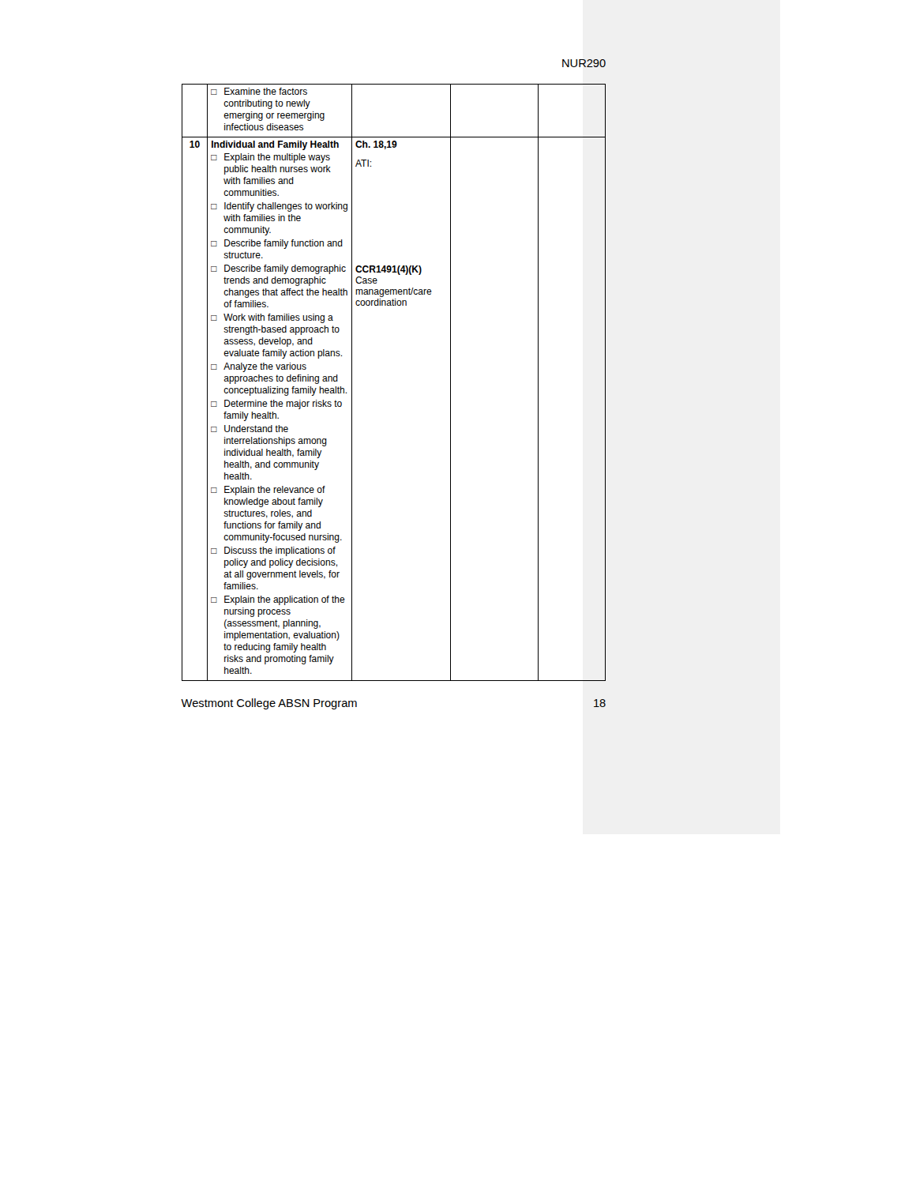NUR290
| | Examine the factors contributing to newly emerging or reemerging infectious diseases | | | |
| 10 | Individual and Family Health Explain the multiple ways public health nurses work with families and communities. Identify challenges to working with families in the community. Describe family function and structure. Describe family demographic trends and demographic changes that affect the health of families. Work with families using a strength-based approach to assess, develop, and evaluate family action plans. Analyze the various approaches to defining and conceptualizing family health. Determine the major risks to family health. Understand the interrelationships among individual health, family health, and community health. Explain the relevance of knowledge about family structures, roles, and functions for family and community-focused nursing. Discuss the implications of policy and policy decisions, at all government levels, for families. Explain the application of the nursing process (assessment, planning, implementation, evaluation) to reducing family health risks and promoting family health. | Ch. 18,19 ATI: CCR1491(4)(K) Case management/care coordination | | |
Westmont College ABSN Program 18